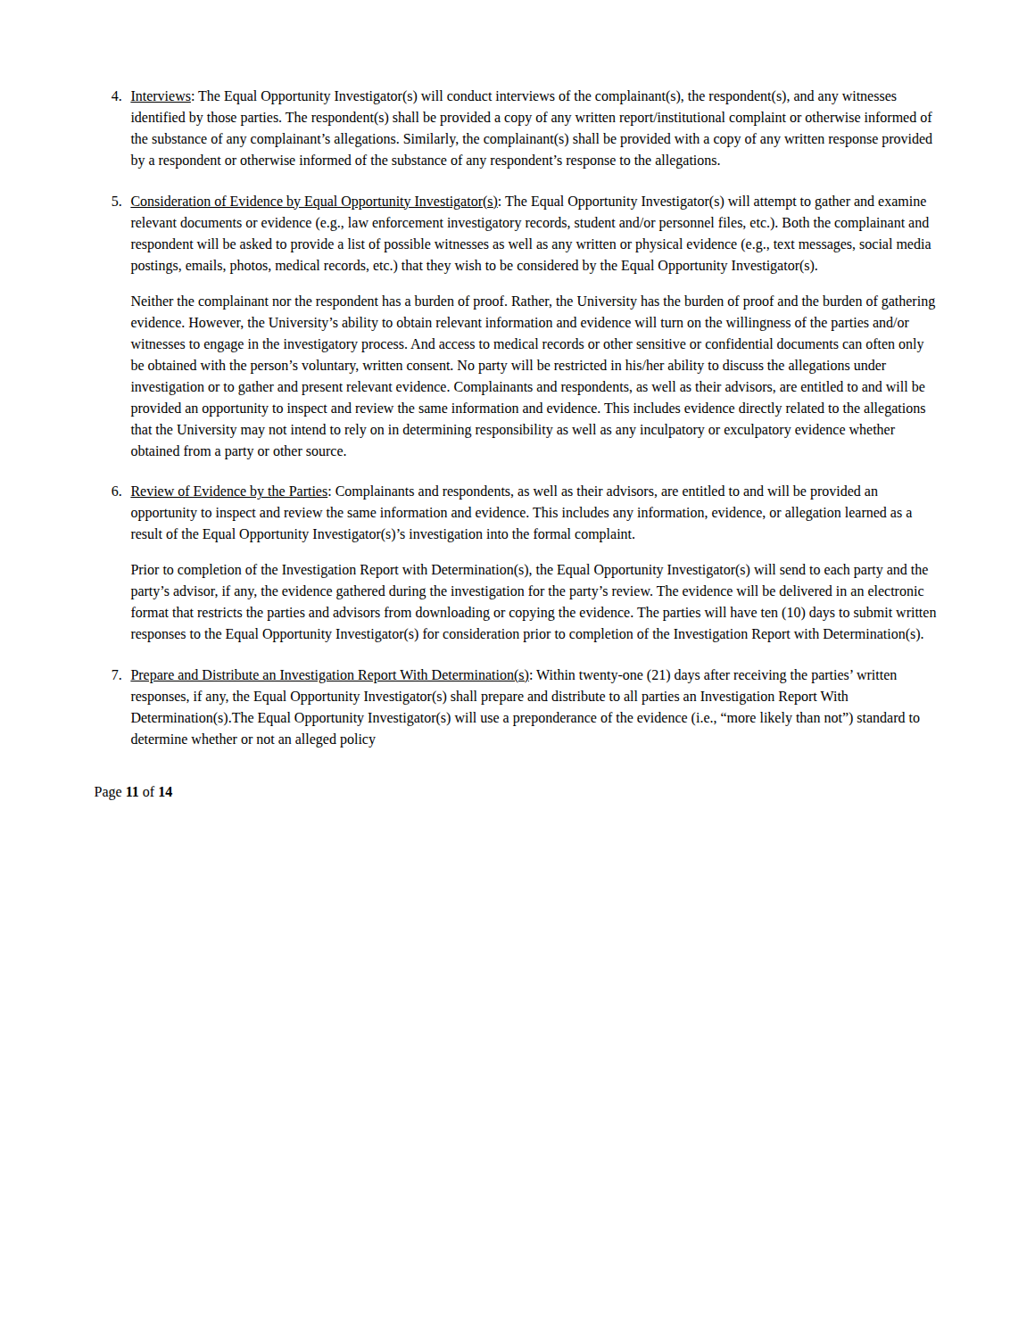Interviews: The Equal Opportunity Investigator(s) will conduct interviews of the complainant(s), the respondent(s), and any witnesses identified by those parties. The respondent(s) shall be provided a copy of any written report/institutional complaint or otherwise informed of the substance of any complainant’s allegations. Similarly, the complainant(s) shall be provided with a copy of any written response provided by a respondent or otherwise informed of the substance of any respondent’s response to the allegations.
Consideration of Evidence by Equal Opportunity Investigator(s): The Equal Opportunity Investigator(s) will attempt to gather and examine relevant documents or evidence (e.g., law enforcement investigatory records, student and/or personnel files, etc.). Both the complainant and respondent will be asked to provide a list of possible witnesses as well as any written or physical evidence (e.g., text messages, social media postings, emails, photos, medical records, etc.) that they wish to be considered by the Equal Opportunity Investigator(s).
Neither the complainant nor the respondent has a burden of proof. Rather, the University has the burden of proof and the burden of gathering evidence. However, the University’s ability to obtain relevant information and evidence will turn on the willingness of the parties and/or witnesses to engage in the investigatory process. And access to medical records or other sensitive or confidential documents can often only be obtained with the person’s voluntary, written consent. No party will be restricted in his/her ability to discuss the allegations under investigation or to gather and present relevant evidence. Complainants and respondents, as well as their advisors, are entitled to and will be provided an opportunity to inspect and review the same information and evidence. This includes evidence directly related to the allegations that the University may not intend to rely on in determining responsibility as well as any inculpatory or exculpatory evidence whether obtained from a party or other source.
Review of Evidence by the Parties: Complainants and respondents, as well as their advisors, are entitled to and will be provided an opportunity to inspect and review the same information and evidence. This includes any information, evidence, or allegation learned as a result of the Equal Opportunity Investigator(s)’s investigation into the formal complaint.
Prior to completion of the Investigation Report with Determination(s), the Equal Opportunity Investigator(s) will send to each party and the party’s advisor, if any, the evidence gathered during the investigation for the party’s review. The evidence will be delivered in an electronic format that restricts the parties and advisors from downloading or copying the evidence. The parties will have ten (10) days to submit written responses to the Equal Opportunity Investigator(s) for consideration prior to completion of the Investigation Report with Determination(s).
Prepare and Distribute an Investigation Report With Determination(s): Within twenty-one (21) days after receiving the parties’ written responses, if any, the Equal Opportunity Investigator(s) shall prepare and distribute to all parties an Investigation Report With Determination(s).The Equal Opportunity Investigator(s) will use a preponderance of the evidence (i.e., “more likely than not”) standard to determine whether or not an alleged policy
Page 11 of 14